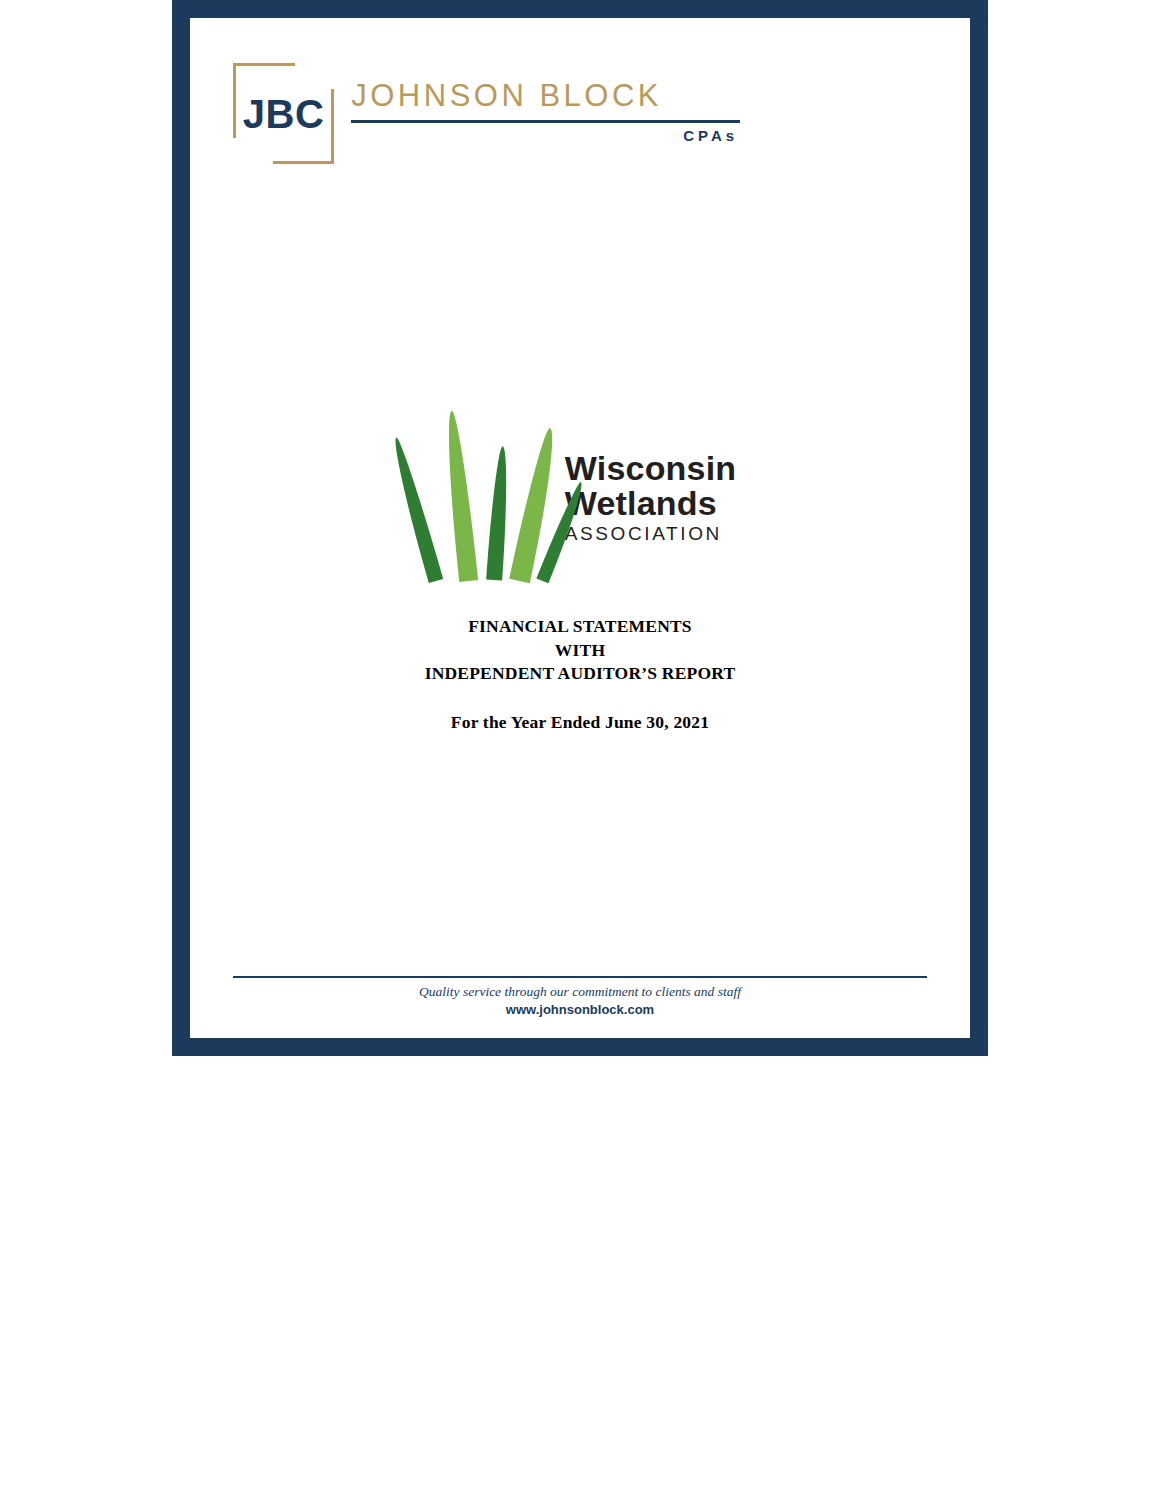JBC
JOHNSON BLOCK
CPAs
Wisconsin
Wetlands
ASSOCIATION
FINANCIAL STATEMENTS
WITH
INDEPENDENT AUDITOR’S REPORT
For the Year Ended June 30, 2021
Quality service through our commitment to clients and staff
www.johnsonblock.com